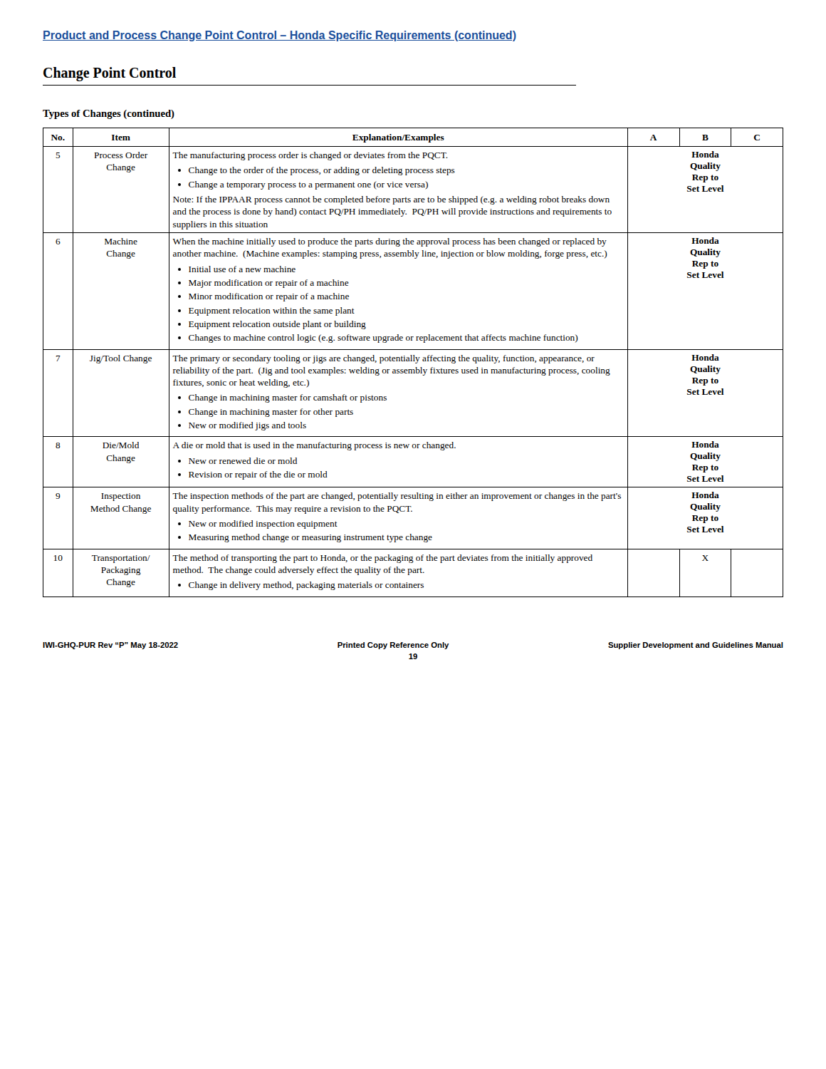Product and Process Change Point Control – Honda Specific Requirements (continued)
Change Point Control
Types of Changes (continued)
| No. | Item | Explanation/Examples | A | B | C |
| --- | --- | --- | --- | --- | --- |
| 5 | Process Order Change | The manufacturing process order is changed or deviates from the PQCT. Change to the order of the process, or adding or deleting process steps Change a temporary process to a permanent one (or vice versa) Note: If the IPPAAR process cannot be completed before parts are to be shipped (e.g. a welding robot breaks down and the process is done by hand) contact PQ/PH immediately. PQ/PH will provide instructions and requirements to suppliers in this situation | Honda Quality Rep to Set Level |
| 6 | Machine Change | When the machine initially used to produce the parts during the approval process has been changed or replaced by another machine. (Machine examples: stamping press, assembly line, injection or blow molding, forge press, etc.) Initial use of a new machine Major modification or repair of a machine Minor modification or repair of a machine Equipment relocation within the same plant Equipment relocation outside plant or building Changes to machine control logic (e.g. software upgrade or replacement that affects machine function) | Honda Quality Rep to Set Level |
| 7 | Jig/Tool Change | The primary or secondary tooling or jigs are changed, potentially affecting the quality, function, appearance, or reliability of the part. (Jig and tool examples: welding or assembly fixtures used in manufacturing process, cooling fixtures, sonic or heat welding, etc.) Change in machining master for camshaft or pistons Change in machining master for other parts New or modified jigs and tools | Honda Quality Rep to Set Level |
| 8 | Die/Mold Change | A die or mold that is used in the manufacturing process is new or changed. New or renewed die or mold Revision or repair of the die or mold | Honda Quality Rep to Set Level |
| 9 | Inspection Method Change | The inspection methods of the part are changed, potentially resulting in either an improvement or changes in the part's quality performance. This may require a revision to the PQCT. New or modified inspection equipment Measuring method change or measuring instrument type change | Honda Quality Rep to Set Level |
| 10 | Transportation/ Packaging Change | The method of transporting the part to Honda, or the packaging of the part deviates from the initially approved method. The change could adversely effect the quality of the part. Change in delivery method, packaging materials or containers | | X | |
IWI-GHQ-PUR Rev “P” May 18-2022
Printed Copy Reference Only
Supplier Development and Guidelines Manual
19